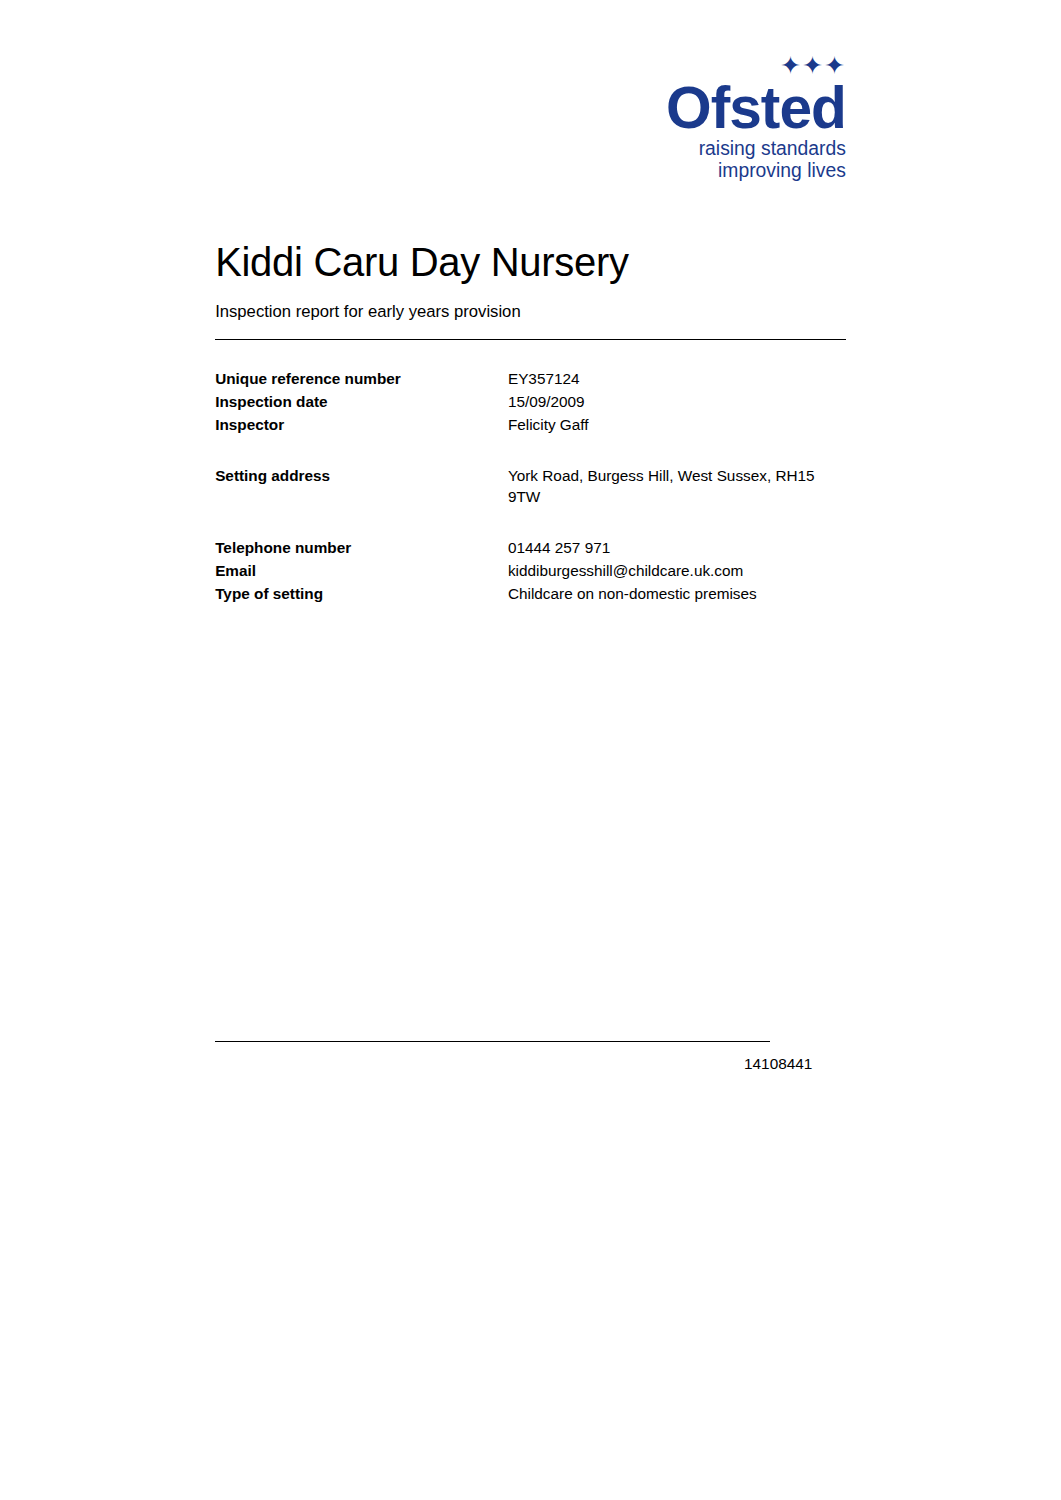✦✦✦
Ofsted
raising standards
improving lives
Kiddi Caru Day Nursery
Inspection report for early years provision
| Unique reference number | EY357124 |
| Inspection date | 15/09/2009 |
| Inspector | Felicity Gaff |
| Setting address | York Road, Burgess Hill, West Sussex, RH15 9TW |
| Telephone number | 01444 257 971 |
| Email | kiddiburgesshill@childcare.uk.com |
| Type of setting | Childcare on non-domestic premises |
14108441